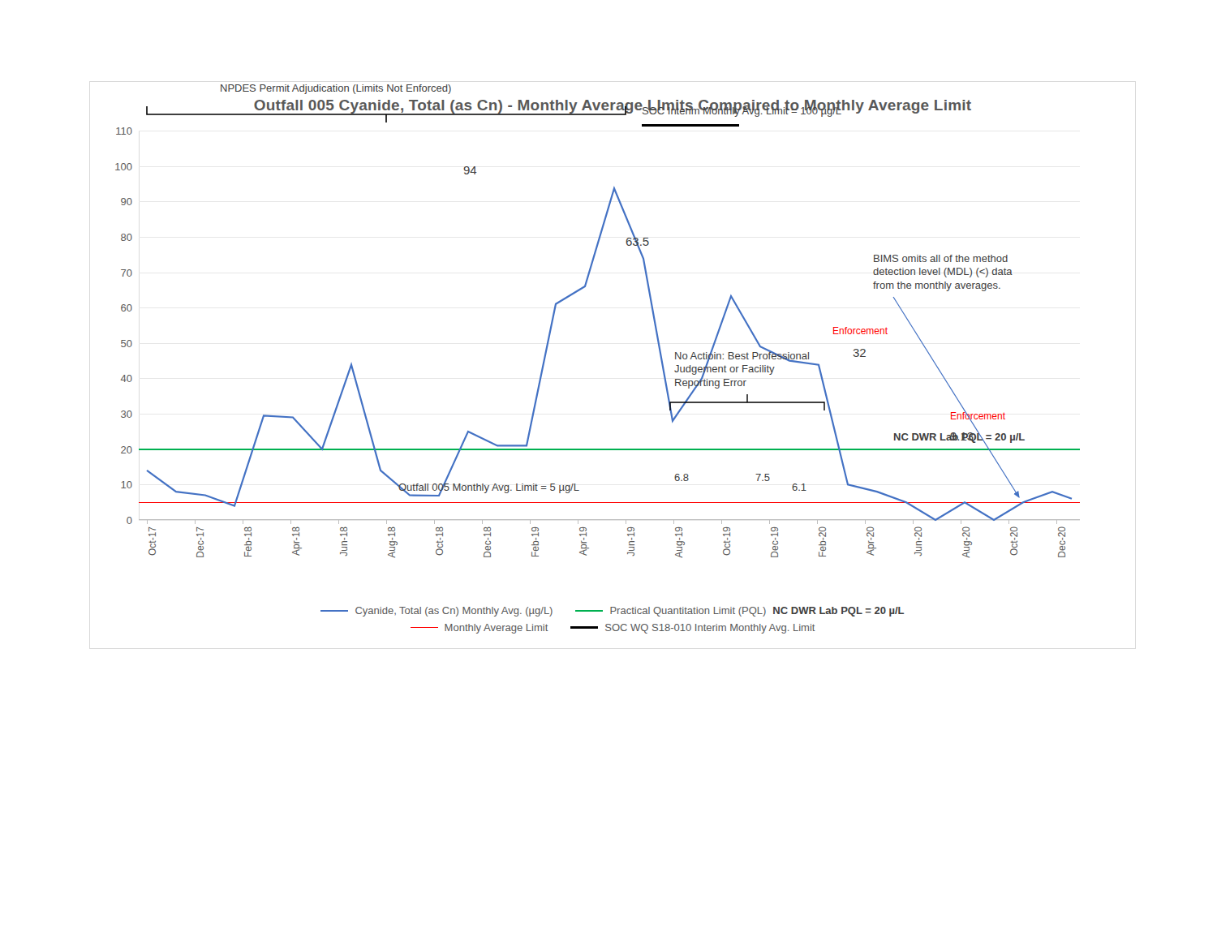Outfall 005 Cyanide, Total (as Cn) - Monthly Average LImits Compaired to Monthly Average Limit
110
100
90
80
70
60
50
40
30
20
10
0
Oct-17
Dec-17
Feb-18
Apr-18
Jun-18
Aug-18
Oct-18
Dec-18
Feb-19
Apr-19
Jun-19
Aug-19
Oct-19
Dec-19
Feb-20
Apr-20
Jun-20
Aug-20
Oct-20
Dec-20 94 63.5 Enforcement 32 Enforcement 9.13 6.8 7.5 6.1 No Actioin: Best Professional Judgement or Facility Reporting Error BIMS omits all of the method detection level (MDL) (<) data from the monthly averages. NC DWR Lab PQL = 20 µ/L Outfall 005 Monthly Avg. Limit = 5 µg/L
NPDES Permit Adjudication (Limits Not Enforced) SOC Interim Monthly Avg. Limit = 100 µg/L
Cyanide, Total (as Cn) Monthly Avg. (µg/L) Practical Quantitation Limit (PQL) NC DWR Lab PQL = 20 µ/L
Monthly Average Limit SOC WQ S18-010 Interim Monthly Avg. Limit